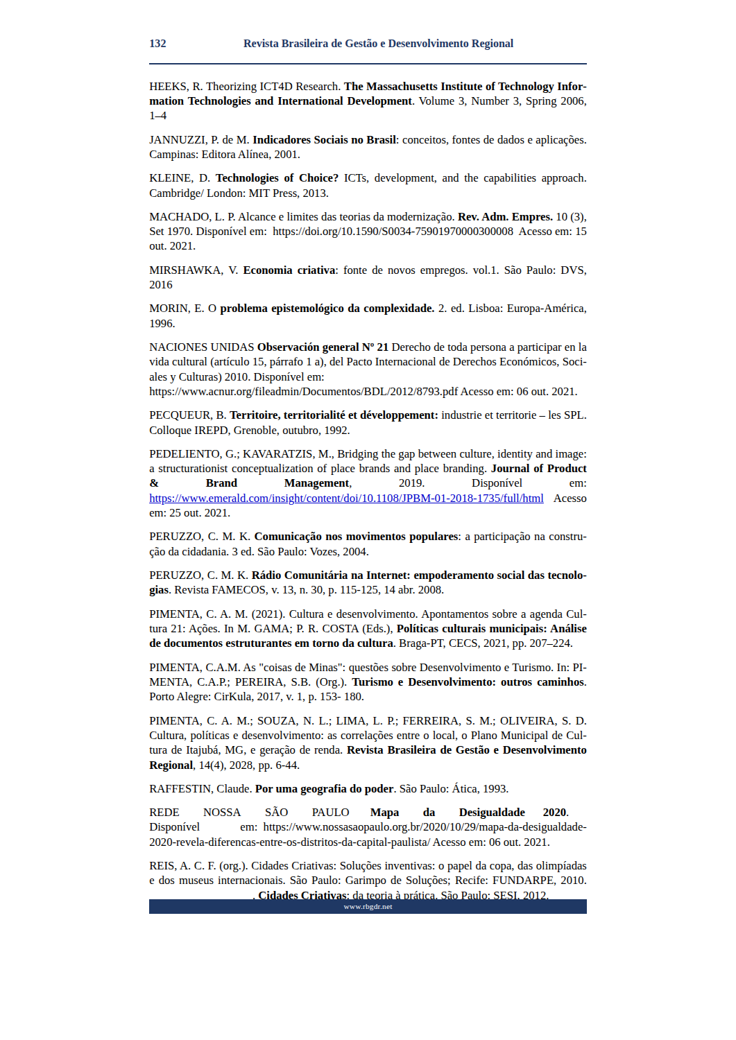132 Revista Brasileira de Gestão e Desenvolvimento Regional
HEEKS, R. Theorizing ICT4D Research. The Massachusetts Institute of Technology Information Technologies and International Development. Volume 3, Number 3, Spring 2006, 1–4
JANNUZZI, P. de M. Indicadores Sociais no Brasil: conceitos, fontes de dados e aplicações. Campinas: Editora Alínea, 2001.
KLEINE, D. Technologies of Choice? ICTs, development, and the capabilities approach. Cambridge/ London: MIT Press, 2013.
MACHADO, L. P. Alcance e limites das teorias da modernização. Rev. Adm. Empres. 10 (3), Set 1970. Disponível em: https://doi.org/10.1590/S0034-75901970000300008 Acesso em: 15 out. 2021.
MIRSHAWKA, V. Economia criativa: fonte de novos empregos. vol.1. São Paulo: DVS, 2016
MORIN, E. O problema epistemológico da complexidade. 2. ed. Lisboa: Europa-América, 1996.
NACIONES UNIDAS Observación general Nº 21 Derecho de toda persona a participar en la vida cultural (artículo 15, párrafo 1 a), del Pacto Internacional de Derechos Económicos, Sociales y Culturas) 2010. Disponível em:
https://www.acnur.org/fileadmin/Documentos/BDL/2012/8793.pdf Acesso em: 06 out. 2021.
PECQUEUR, B. Territoire, territorialité et développement: industrie et territorie – les SPL. Colloque IREPD, Grenoble, outubro, 1992.
PEDELIENTO, G.; KAVARATZIS, M., Bridging the gap between culture, identity and image: a structurationist conceptualization of place brands and place branding. Journal of Product & Brand Management, 2019. Disponível em: https://www.emerald.com/insight/content/doi/10.1108/JPBM-01-2018-1735/full/html Acesso em: 25 out. 2021.
PERUZZO, C. M. K. Comunicação nos movimentos populares: a participação na construção da cidadania. 3 ed. São Paulo: Vozes, 2004.
PERUZZO, C. M. K. Rádio Comunitária na Internet: empoderamento social das tecnologias. Revista FAMECOS, v. 13, n. 30, p. 115-125, 14 abr. 2008.
PIMENTA, C. A. M. (2021). Cultura e desenvolvimento. Apontamentos sobre a agenda Cultura 21: Ações. In M. GAMA; P. R. COSTA (Eds.), Políticas culturais municipais: Análise de documentos estruturantes em torno da cultura. Braga-PT, CECS, 2021, pp. 207–224.
PIMENTA, C.A.M. As "coisas de Minas": questões sobre Desenvolvimento e Turismo. In: PIMENTA, C.A.P.; PEREIRA, S.B. (Org.). Turismo e Desenvolvimento: outros caminhos. Porto Alegre: CirKula, 2017, v. 1, p. 153- 180.
PIMENTA, C. A. M.; SOUZA, N. L.; LIMA, L. P.; FERREIRA, S. M.; OLIVEIRA, S. D. Cultura, políticas e desenvolvimento: as correlações entre o local, o Plano Municipal de Cultura de Itajubá, MG, e geração de renda. Revista Brasileira de Gestão e Desenvolvimento Regional, 14(4), 2028, pp. 6-44.
RAFFESTIN, Claude. Por uma geografia do poder. São Paulo: Ática, 1993.
REDE NOSSA SÃO PAULO Mapa da Desigualdade 2020. Disponível em: https://www.nossasaopaulo.org.br/2020/10/29/mapa-da-desigualdade-2020-revela-diferencas-entre-os-distritos-da-capital-paulista/ Acesso em: 06 out. 2021.
REIS, A. C. F. (org.). Cidades Criativas: Soluções inventivas: o papel da copa, das olimpíadas e dos museus internacionais. São Paulo: Garimpo de Soluções; Recife: FUNDARPE, 2010. . Cidades Criativas: da teoria à prática. São Paulo: SESI, 2012.
www.rbgdr.net